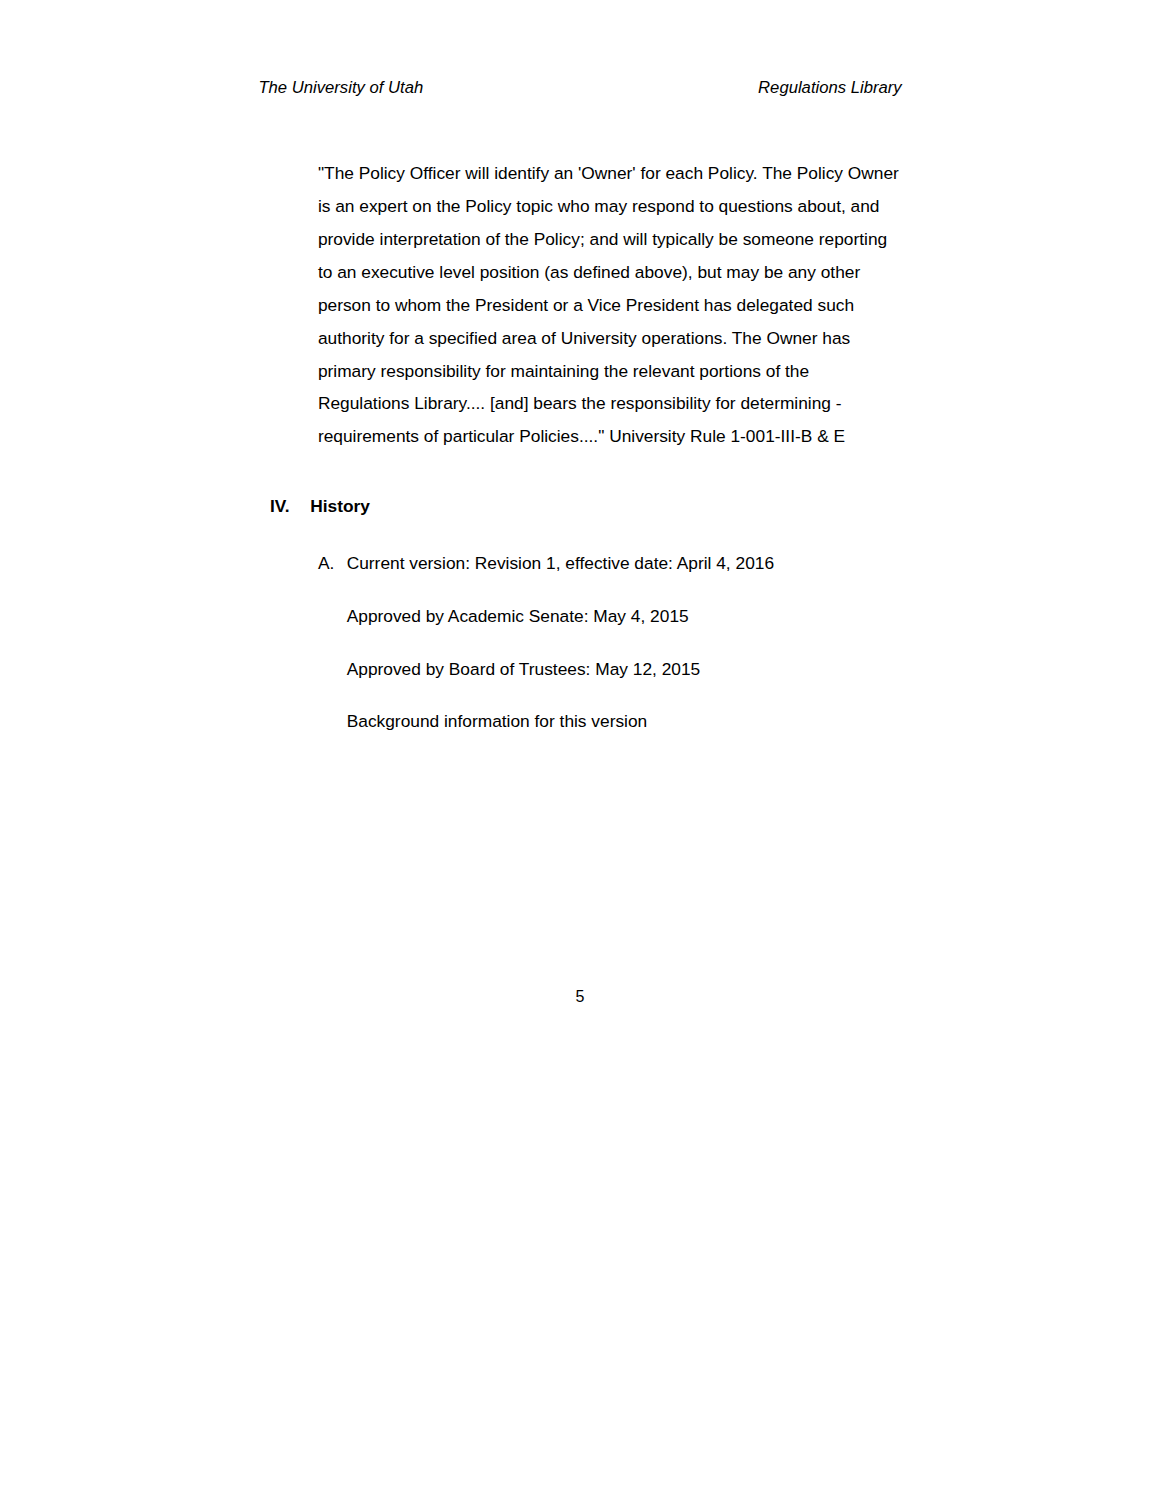The University of Utah Regulations Library
"The Policy Officer will identify an 'Owner' for each Policy. The Policy Owner is an expert on the Policy topic who may respond to questions about, and provide interpretation of the Policy; and will typically be someone reporting to an executive level position (as defined above), but may be any other person to whom the President or a Vice President has delegated such authority for a specified area of University operations. The Owner has primary responsibility for maintaining the relevant portions of the Regulations Library.... [and] bears the responsibility for determining -requirements of particular Policies...." University Rule 1-001-III-B & E
IV. History
A.
Current version: Revision 1, effective date: April 4, 2016
Approved by Academic Senate: May 4, 2015
Approved by Board of Trustees: May 12, 2015
Background information for this version
5